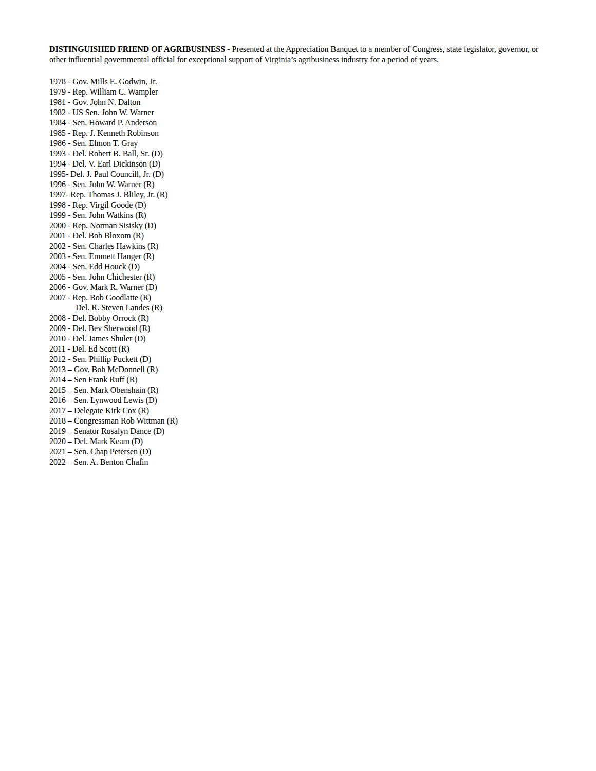DISTINGUISHED FRIEND OF AGRIBUSINESS - Presented at the Appreciation Banquet to a member of Congress, state legislator, governor, or other influential governmental official for exceptional support of Virginia’s agribusiness industry for a period of years.
1978 - Gov. Mills E. Godwin, Jr.
1979 - Rep. William C. Wampler
1981 - Gov. John N. Dalton
1982 - US Sen. John W. Warner
1984 - Sen. Howard P. Anderson
1985 - Rep. J. Kenneth Robinson
1986 - Sen. Elmon T. Gray
1993 - Del. Robert B. Ball, Sr. (D)
1994 - Del. V. Earl Dickinson (D)
1995- Del. J. Paul Councill, Jr. (D)
1996 - Sen. John W. Warner (R)
1997- Rep. Thomas J. Bliley, Jr. (R)
1998 - Rep. Virgil Goode (D)
1999 - Sen. John Watkins (R)
2000 - Rep. Norman Sisisky (D)
2001 - Del. Bob Bloxom (R)
2002 - Sen. Charles Hawkins (R)
2003 - Sen. Emmett Hanger (R)
2004 - Sen. Edd Houck (D)
2005 - Sen. John Chichester (R)
2006 - Gov. Mark R. Warner (D)
2007 - Rep. Bob Goodlatte (R)
Del. R. Steven Landes (R)
2008 - Del. Bobby Orrock (R)
2009 - Del. Bev Sherwood (R)
2010 - Del. James Shuler (D)
2011 - Del. Ed Scott (R)
2012 - Sen. Phillip Puckett (D)
2013 – Gov. Bob McDonnell (R)
2014 – Sen Frank Ruff (R)
2015 – Sen. Mark Obenshain (R)
2016 – Sen. Lynwood Lewis (D)
2017 – Delegate Kirk Cox (R)
2018 – Congressman Rob Wittman (R)
2019 – Senator Rosalyn Dance (D)
2020 – Del. Mark Keam (D)
2021 – Sen. Chap Petersen (D)
2022 – Sen. A. Benton Chafin